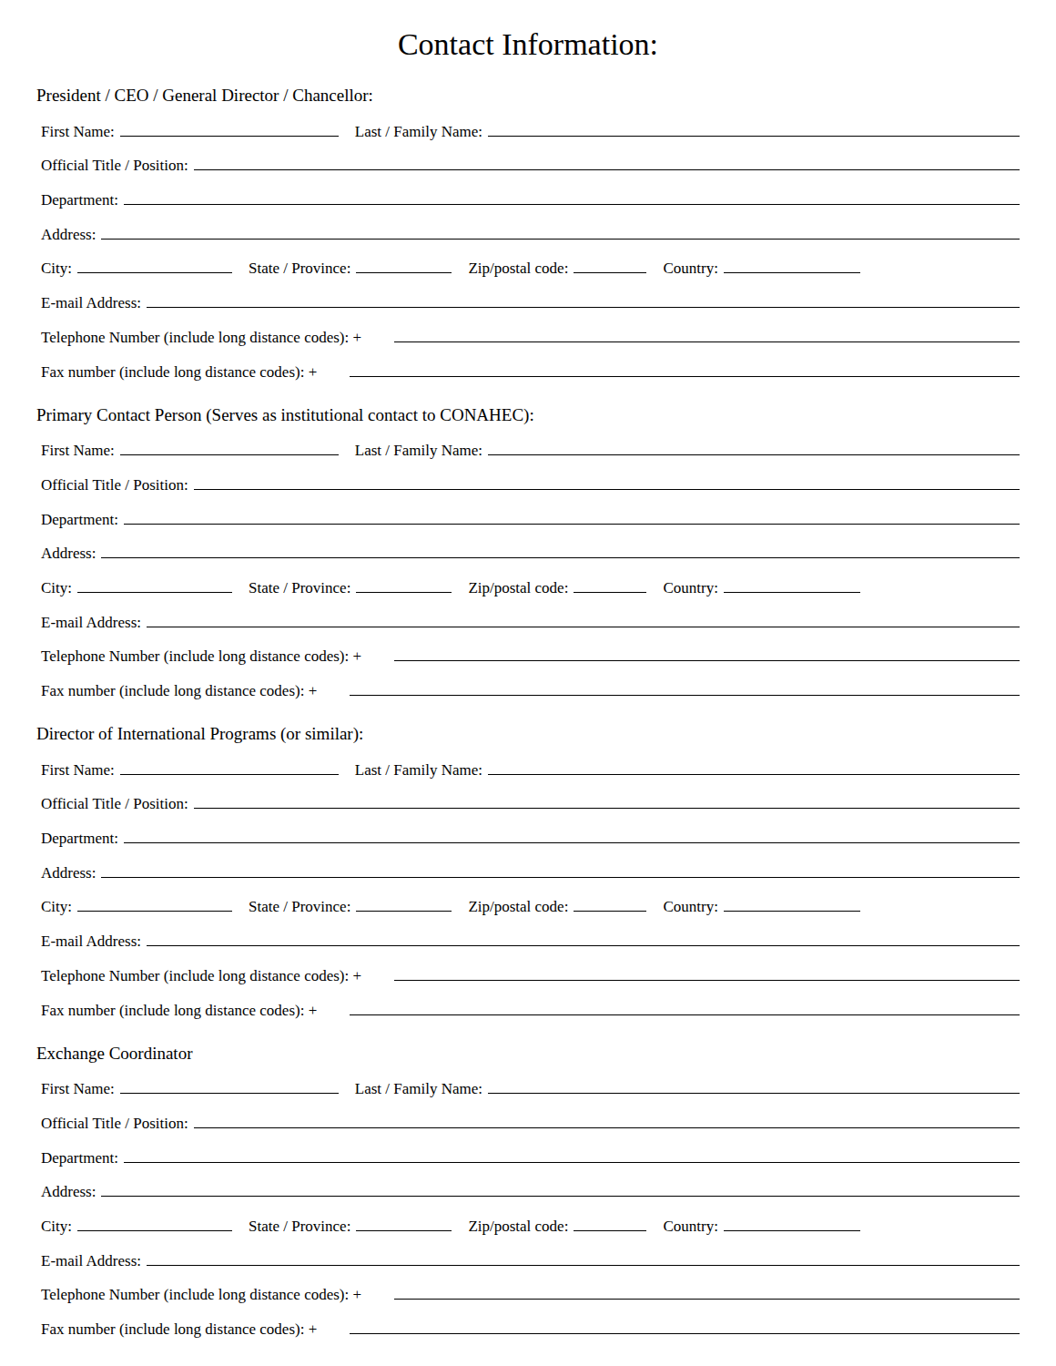Contact Information:
President / CEO / General Director / Chancellor:
First Name: Last / Family Name:
Official Title / Position:
Department:
Address:
City: State / Province: Zip/postal code: Country:
E-mail Address:
Telephone Number (include long distance codes): +
Fax number (include long distance codes): +
Primary Contact Person (Serves as institutional contact to CONAHEC):
First Name: Last / Family Name:
Official Title / Position:
Department:
Address:
City: State / Province: Zip/postal code: Country:
E-mail Address:
Telephone Number (include long distance codes): +
Fax number (include long distance codes): +
Director of International Programs (or similar):
First Name: Last / Family Name:
Official Title / Position:
Department:
Address:
City: State / Province: Zip/postal code: Country:
E-mail Address:
Telephone Number (include long distance codes): +
Fax number (include long distance codes): +
Exchange Coordinator
First Name: Last / Family Name:
Official Title / Position:
Department:
Address:
City: State / Province: Zip/postal code: Country:
E-mail Address:
Telephone Number (include long distance codes): +
Fax number (include long distance codes): +